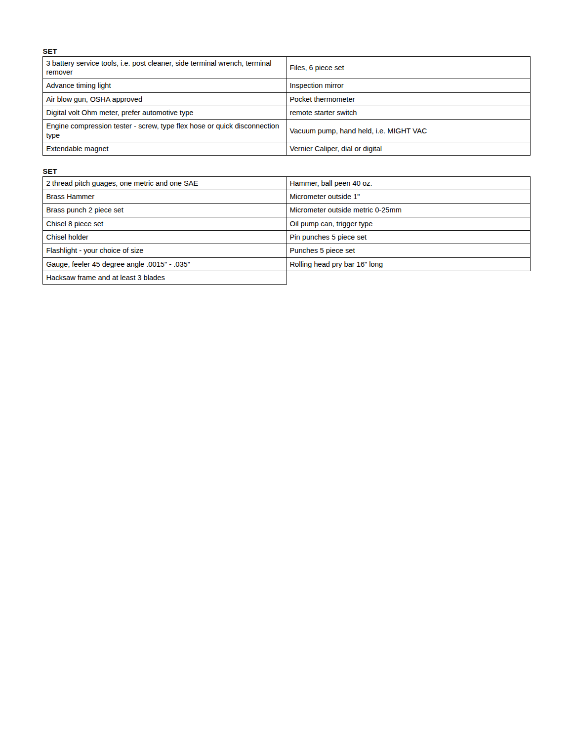SET
| 3 battery service tools, i.e. post cleaner, side terminal wrench, terminal remover | Files, 6 piece set |
| Advance timing light | Inspection mirror |
| Air blow gun, OSHA approved | Pocket thermometer |
| Digital volt Ohm meter, prefer automotive type | remote starter switch |
| Engine compression tester - screw, type flex hose or quick disconnection type | Vacuum pump, hand held, i.e. MIGHT VAC |
| Extendable magnet | Vernier Caliper, dial or digital |
SET
| 2 thread pitch guages, one metric and one SAE | Hammer, ball peen 40 oz. |
| Brass Hammer | Micrometer outside 1" |
| Brass punch 2 piece set | Micrometer outside metric 0-25mm |
| Chisel 8 piece set | Oil pump can, trigger type |
| Chisel holder | Pin punches 5 piece set |
| Flashlight - your choice of size | Punches 5 piece set |
| Gauge, feeler 45 degree angle .0015" - .035" | Rolling head pry bar 16" long |
| Hacksaw frame and at least 3 blades | |